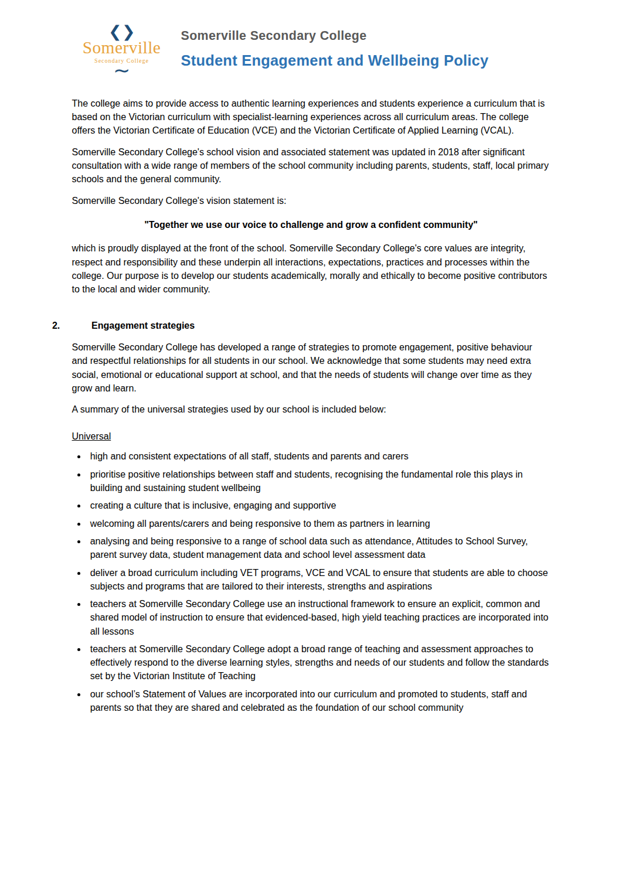❮❯ Somerville Secondary College ∼
Somerville Secondary College
Student Engagement and Wellbeing Policy
The college aims to provide access to authentic learning experiences and students experience a curriculum that is based on the Victorian curriculum with specialist-learning experiences across all curriculum areas. The college offers the Victorian Certificate of Education (VCE) and the Victorian Certificate of Applied Learning (VCAL).
Somerville Secondary College's school vision and associated statement was updated in 2018 after significant consultation with a wide range of members of the school community including parents, students, staff, local primary schools and the general community.
Somerville Secondary College's vision statement is:
"Together we use our voice to challenge and grow a confident community"
which is proudly displayed at the front of the school. Somerville Secondary College's core values are integrity, respect and responsibility and these underpin all interactions, expectations, practices and processes within the college. Our purpose is to develop our students academically, morally and ethically to become positive contributors to the local and wider community.
2. Engagement strategies
Somerville Secondary College has developed a range of strategies to promote engagement, positive behaviour and respectful relationships for all students in our school. We acknowledge that some students may need extra social, emotional or educational support at school, and that the needs of students will change over time as they grow and learn.
A summary of the universal strategies used by our school is included below:
Universal
high and consistent expectations of all staff, students and parents and carers
prioritise positive relationships between staff and students, recognising the fundamental role this plays in building and sustaining student wellbeing
creating a culture that is inclusive, engaging and supportive
welcoming all parents/carers and being responsive to them as partners in learning
analysing and being responsive to a range of school data such as attendance, Attitudes to School Survey, parent survey data, student management data and school level assessment data
deliver a broad curriculum including VET programs, VCE and VCAL to ensure that students are able to choose subjects and programs that are tailored to their interests, strengths and aspirations
teachers at Somerville Secondary College use an instructional framework to ensure an explicit, common and shared model of instruction to ensure that evidenced-based, high yield teaching practices are incorporated into all lessons
teachers at Somerville Secondary College adopt a broad range of teaching and assessment approaches to effectively respond to the diverse learning styles, strengths and needs of our students and follow the standards set by the Victorian Institute of Teaching
our school’s Statement of Values are incorporated into our curriculum and promoted to students, staff and parents so that they are shared and celebrated as the foundation of our school community